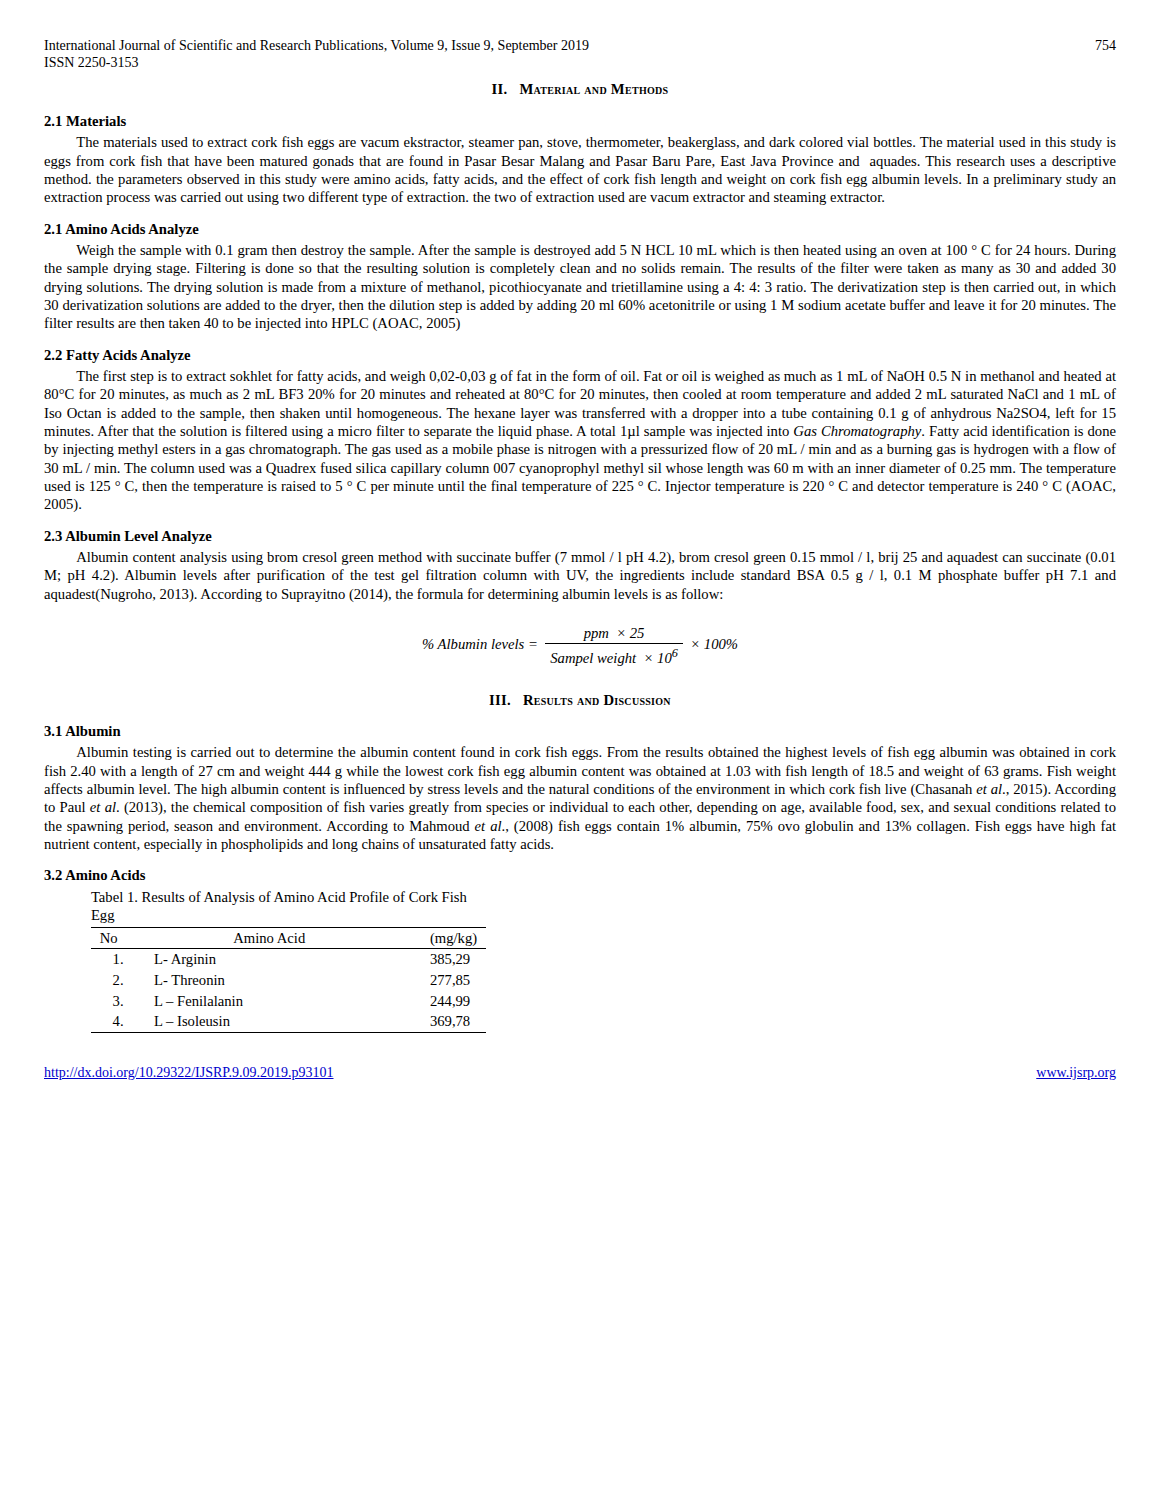International Journal of Scientific and Research Publications, Volume 9, Issue 9, September 2019
ISSN 2250-3153
754
II. Material and Methods
2.1 Materials
The materials used to extract cork fish eggs are vacum ekstractor, steamer pan, stove, thermometer, beakerglass, and dark colored vial bottles. The material used in this study is eggs from cork fish that have been matured gonads that are found in Pasar Besar Malang and Pasar Baru Pare, East Java Province and aquades. This research uses a descriptive method. the parameters observed in this study were amino acids, fatty acids, and the effect of cork fish length and weight on cork fish egg albumin levels. In a preliminary study an extraction process was carried out using two different type of extraction. the two of extraction used are vacum extractor and steaming extractor.
2.1 Amino Acids Analyze
Weigh the sample with 0.1 gram then destroy the sample. After the sample is destroyed add 5 N HCL 10 mL which is then heated using an oven at 100 ° C for 24 hours. During the sample drying stage. Filtering is done so that the resulting solution is completely clean and no solids remain. The results of the filter were taken as many as 30 and added 30 drying solutions. The drying solution is made from a mixture of methanol, picothiocyanate and trietillamine using a 4: 4: 3 ratio. The derivatization step is then carried out, in which 30 derivatization solutions are added to the dryer, then the dilution step is added by adding 20 ml 60% acetonitrile or using 1 M sodium acetate buffer and leave it for 20 minutes. The filter results are then taken 40 to be injected into HPLC (AOAC, 2005)
2.2 Fatty Acids Analyze
The first step is to extract sokhlet for fatty acids, and weigh 0,02-0,03 g of fat in the form of oil. Fat or oil is weighed as much as 1 mL of NaOH 0.5 N in methanol and heated at 80°C for 20 minutes, as much as 2 mL BF3 20% for 20 minutes and reheated at 80°C for 20 minutes, then cooled at room temperature and added 2 mL saturated NaCl and 1 mL of Iso Octan is added to the sample, then shaken until homogeneous. The hexane layer was transferred with a dropper into a tube containing 0.1 g of anhydrous Na2SO4, left for 15 minutes. After that the solution is filtered using a micro filter to separate the liquid phase. A total 1µl sample was injected into Gas Chromatography. Fatty acid identification is done by injecting methyl esters in a gas chromatograph. The gas used as a mobile phase is nitrogen with a pressurized flow of 20 mL / min and as a burning gas is hydrogen with a flow of 30 mL / min. The column used was a Quadrex fused silica capillary column 007 cyanoprophyl methyl sil whose length was 60 m with an inner diameter of 0.25 mm. The temperature used is 125 ° C, then the temperature is raised to 5 ° C per minute until the final temperature of 225 ° C. Injector temperature is 220 ° C and detector temperature is 240 ° C (AOAC, 2005).
2.3 Albumin Level Analyze
Albumin content analysis using brom cresol green method with succinate buffer (7 mmol / l pH 4.2), brom cresol green 0.15 mmol / l, brij 25 and aquadest can succinate (0.01 M; pH 4.2). Albumin levels after purification of the test gel filtration column with UV, the ingredients include standard BSA 0.5 g / l, 0.1 M phosphate buffer pH 7.1 and aquadest(Nugroho, 2013). According to Suprayitno (2014), the formula for determining albumin levels is as follow:
% Albumin levels = ppm × 25 Sampel weight × 106 × 100%
III. Results and Discussion
3.1 Albumin
Albumin testing is carried out to determine the albumin content found in cork fish eggs. From the results obtained the highest levels of fish egg albumin was obtained in cork fish 2.40 with a length of 27 cm and weight 444 g while the lowest cork fish egg albumin content was obtained at 1.03 with fish length of 18.5 and weight of 63 grams. Fish weight affects albumin level. The high albumin content is influenced by stress levels and the natural conditions of the environment in which cork fish live (Chasanah et al., 2015). According to Paul et al. (2013), the chemical composition of fish varies greatly from species or individual to each other, depending on age, available food, sex, and sexual conditions related to the spawning period, season and environment. According to Mahmoud et al., (2008) fish eggs contain 1% albumin, 75% ovo globulin and 13% collagen. Fish eggs have high fat nutrient content, especially in phospholipids and long chains of unsaturated fatty acids.
3.2 Amino Acids
Tabel 1. Results of Analysis of Amino Acid Profile of Cork Fish Egg
| No | Amino Acid | (mg/kg) |
| --- | --- | --- |
| 1. | L- Arginin | 385,29 |
| 2. | L- Threonin | 277,85 |
| 3. | L – Fenilalanin | 244,99 |
| 4. | L – Isoleusin | 369,78 |
http://dx.doi.org/10.29322/IJSRP.9.09.2019.p93101
www.ijsrp.org